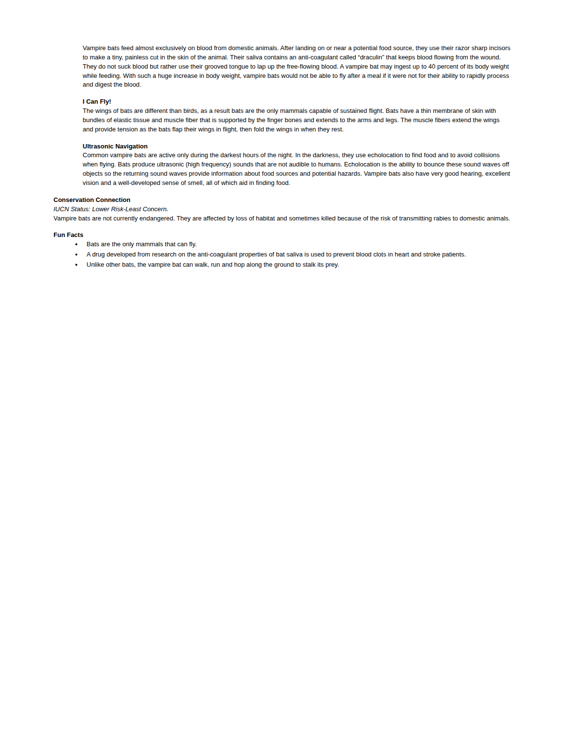Vampire bats feed almost exclusively on blood from domestic animals. After landing on or near a potential food source, they use their razor sharp incisors to make a tiny, painless cut in the skin of the animal. Their saliva contains an anti-coagulant called “draculin” that keeps blood flowing from the wound. They do not suck blood but rather use their grooved tongue to lap up the free-flowing blood. A vampire bat may ingest up to 40 percent of its body weight while feeding. With such a huge increase in body weight, vampire bats would not be able to fly after a meal if it were not for their ability to rapidly process and digest the blood.
I Can Fly!
The wings of bats are different than birds, as a result bats are the only mammals capable of sustained flight. Bats have a thin membrane of skin with bundles of elastic tissue and muscle fiber that is supported by the finger bones and extends to the arms and legs. The muscle fibers extend the wings and provide tension as the bats flap their wings in flight, then fold the wings in when they rest.
Ultrasonic Navigation
Common vampire bats are active only during the darkest hours of the night. In the darkness, they use echolocation to find food and to avoid collisions when flying. Bats produce ultrasonic (high frequency) sounds that are not audible to humans. Echolocation is the ability to bounce these sound waves off objects so the returning sound waves provide information about food sources and potential hazards. Vampire bats also have very good hearing, excellent vision and a well-developed sense of smell, all of which aid in finding food.
Conservation Connection
IUCN Status: Lower Risk-Least Concern.
Vampire bats are not currently endangered. They are affected by loss of habitat and sometimes killed because of the risk of transmitting rabies to domestic animals.
Fun Facts
Bats are the only mammals that can fly.
A drug developed from research on the anti-coagulant properties of bat saliva is used to prevent blood clots in heart and stroke patients.
Unlike other bats, the vampire bat can walk, run and hop along the ground to stalk its prey.